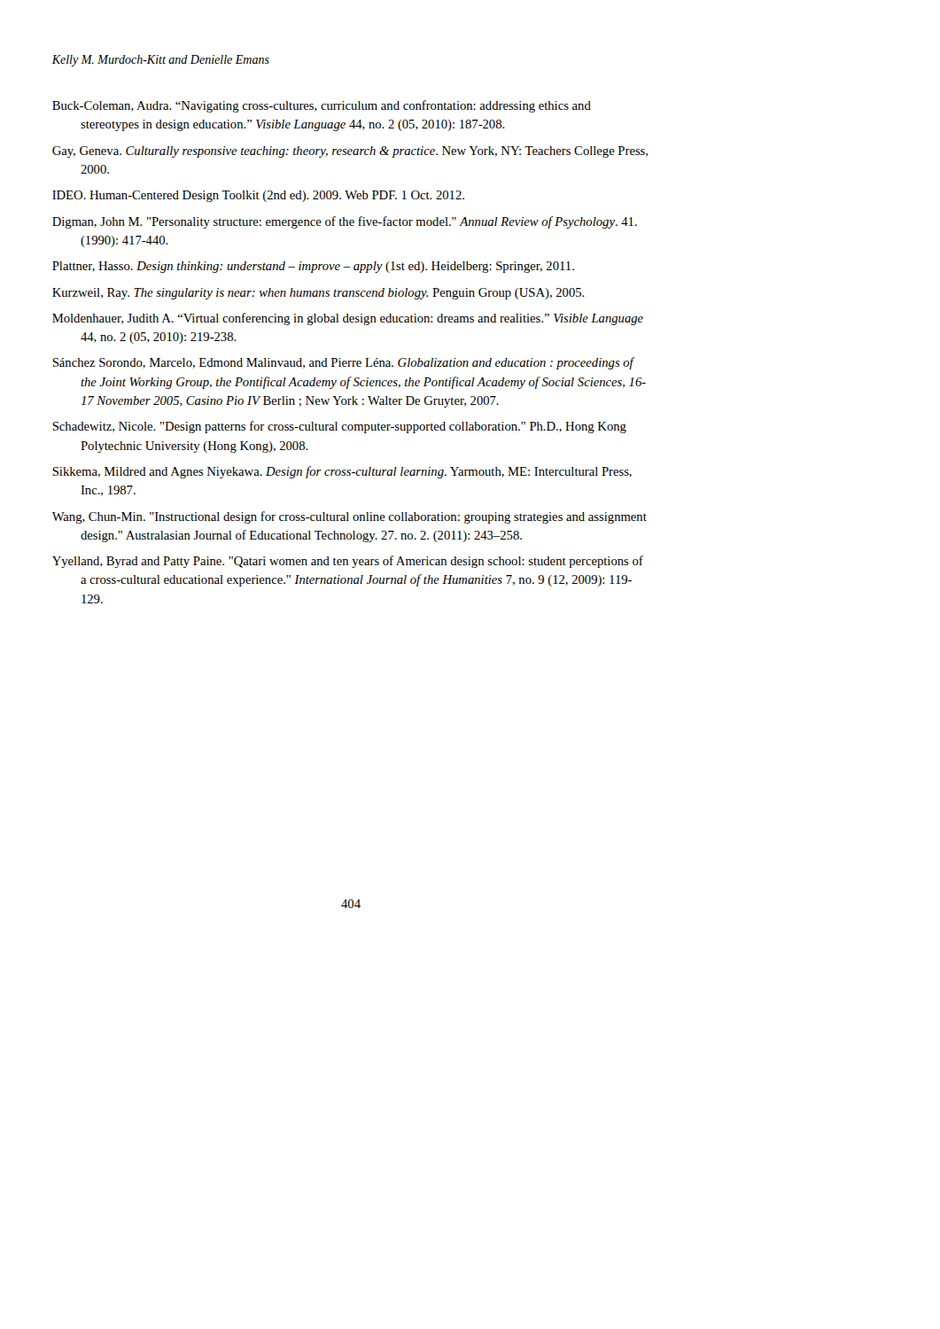Kelly M. Murdoch-Kitt and Denielle Emans
Buck-Coleman, Audra. “Navigating cross-cultures, curriculum and confrontation: addressing ethics and stereotypes in design education.” Visible Language 44, no. 2 (05, 2010): 187-208.
Gay, Geneva. Culturally responsive teaching: theory, research & practice. New York, NY: Teachers College Press, 2000.
IDEO. Human-Centered Design Toolkit (2nd ed). 2009. Web PDF. 1 Oct. 2012.
Digman, John M. "Personality structure: emergence of the five-factor model." Annual Review of Psychology. 41. (1990): 417-440.
Plattner, Hasso. Design thinking: understand – improve – apply (1st ed). Heidelberg: Springer, 2011.
Kurzweil, Ray. The singularity is near: when humans transcend biology. Penguin Group (USA), 2005.
Moldenhauer, Judith A. “Virtual conferencing in global design education: dreams and realities.” Visible Language 44, no. 2 (05, 2010): 219-238.
Sánchez Sorondo, Marcelo, Edmond Malinvaud, and Pierre Léna. Globalization and education : proceedings of the Joint Working Group, the Pontifical Academy of Sciences, the Pontifical Academy of Social Sciences, 16-17 November 2005, Casino Pio IV Berlin ; New York : Walter De Gruyter, 2007.
Schadewitz, Nicole. "Design patterns for cross-cultural computer-supported collaboration." Ph.D., Hong Kong Polytechnic University (Hong Kong), 2008.
Sikkema, Mildred and Agnes Niyekawa. Design for cross-cultural learning. Yarmouth, ME: Intercultural Press, Inc., 1987.
Wang, Chun-Min. "Instructional design for cross-cultural online collaboration: grouping strategies and assignment design." Australasian Journal of Educational Technology. 27. no. 2. (2011): 243–258.
Yyelland, Byrad and Patty Paine. "Qatari women and ten years of American design school: student perceptions of a cross-cultural educational experience." International Journal of the Humanities 7, no. 9 (12, 2009): 119-129.
404